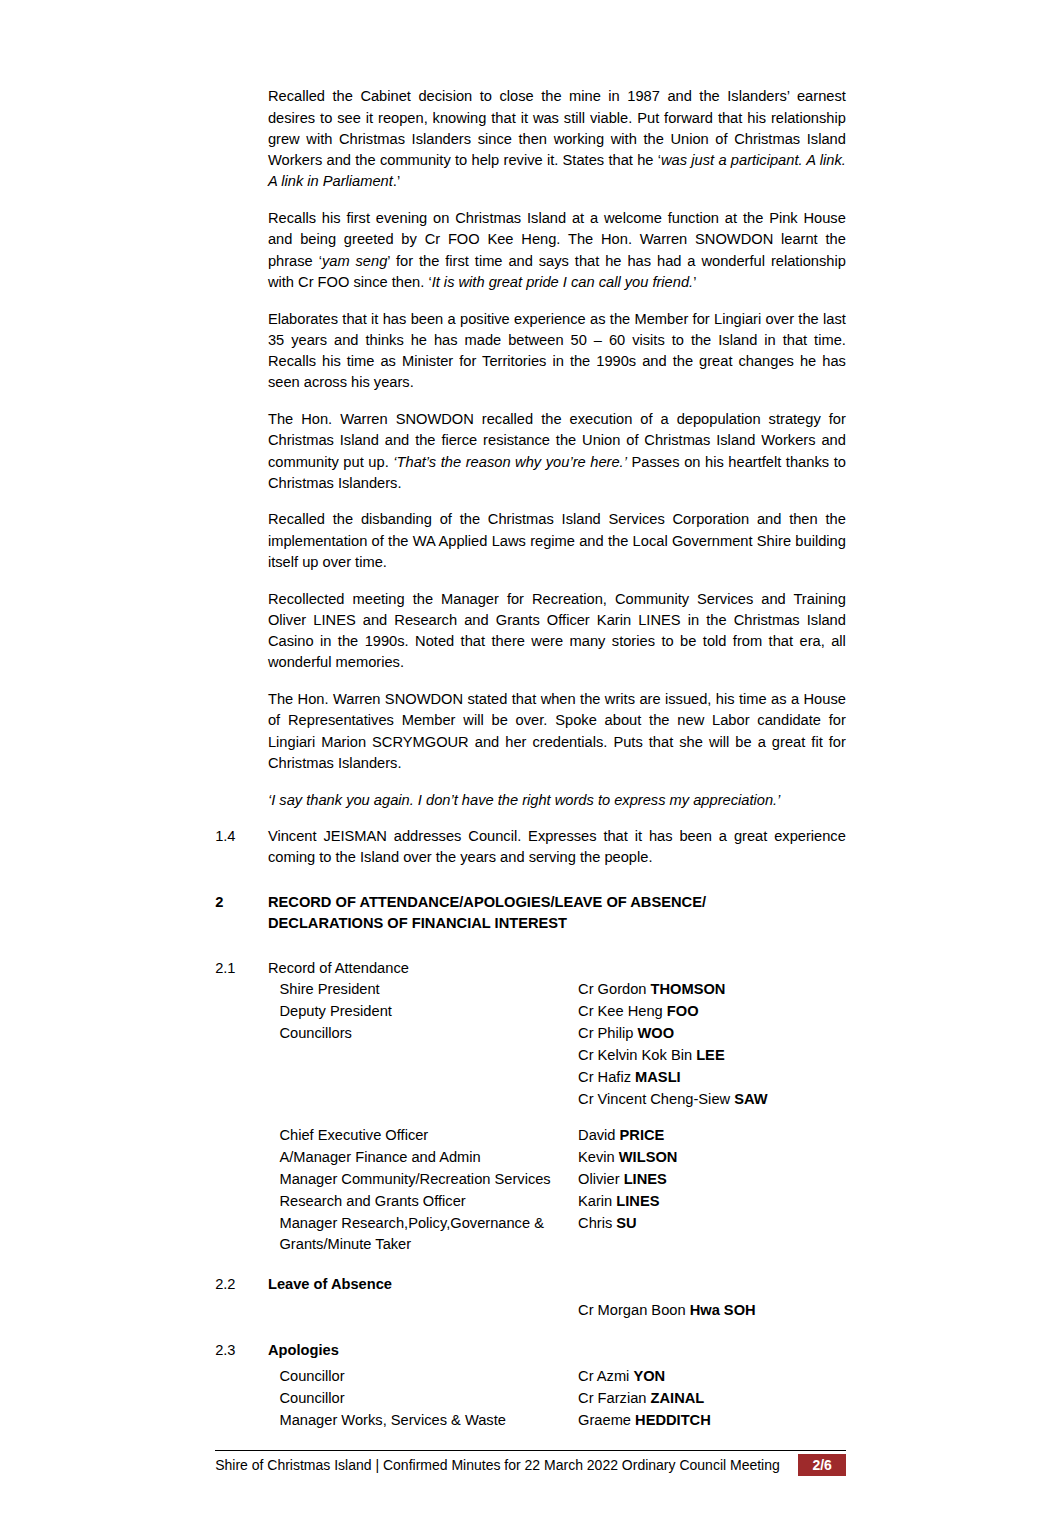Recalled the Cabinet decision to close the mine in 1987 and the Islanders’ earnest desires to see it reopen, knowing that it was still viable. Put forward that his relationship grew with Christmas Islanders since then working with the Union of Christmas Island Workers and the community to help revive it. States that he ‘was just a participant. A link. A link in Parliament.’
Recalls his first evening on Christmas Island at a welcome function at the Pink House and being greeted by Cr FOO Kee Heng. The Hon. Warren SNOWDON learnt the phrase ‘yam seng’ for the first time and says that he has had a wonderful relationship with Cr FOO since then. ‘It is with great pride I can call you friend.’
Elaborates that it has been a positive experience as the Member for Lingiari over the last 35 years and thinks he has made between 50 – 60 visits to the Island in that time. Recalls his time as Minister for Territories in the 1990s and the great changes he has seen across his years.
The Hon. Warren SNOWDON recalled the execution of a depopulation strategy for Christmas Island and the fierce resistance the Union of Christmas Island Workers and community put up. ‘That’s the reason why you’re here.’ Passes on his heartfelt thanks to Christmas Islanders.
Recalled the disbanding of the Christmas Island Services Corporation and then the implementation of the WA Applied Laws regime and the Local Government Shire building itself up over time.
Recollected meeting the Manager for Recreation, Community Services and Training Oliver LINES and Research and Grants Officer Karin LINES in the Christmas Island Casino in the 1990s. Noted that there were many stories to be told from that era, all wonderful memories.
The Hon. Warren SNOWDON stated that when the writs are issued, his time as a House of Representatives Member will be over. Spoke about the new Labor candidate for Lingiari Marion SCRYMGOUR and her credentials. Puts that she will be a great fit for Christmas Islanders.
‘I say thank you again. I don’t have the right words to express my appreciation.’
1.4
Vincent JEISMAN addresses Council. Expresses that it has been a great experience coming to the Island over the years and serving the people.
2
RECORD OF ATTENDANCE/APOLOGIES/LEAVE OF ABSENCE/
DECLARATIONS OF FINANCIAL INTEREST
2.1
Record of Attendance
| Shire President | Cr Gordon THOMSON |
| Deputy President | Cr Kee Heng FOO |
| Councillors | Cr Philip WOO |
| | Cr Kelvin Kok Bin LEE |
| | Cr Hafiz MASLI |
| | Cr Vincent Cheng-Siew SAW |
| Chief Executive Officer | David PRICE |
| A/Manager Finance and Admin | Kevin WILSON |
| Manager Community/Recreation Services | Olivier LINES |
| Research and Grants Officer | Karin LINES |
| Manager Research,Policy,Governance & Grants/Minute Taker | Chris SU |
2.2
Leave of Absence
| | Cr Morgan Boon Hwa SOH |
2.3
Apologies
| Councillor | Cr Azmi YON |
| Councillor | Cr Farzian ZAINAL |
| Manager Works, Services & Waste | Graeme HEDDITCH |
Shire of Christmas Island | Confirmed Minutes for 22 March 2022 Ordinary Council Meeting
2/6